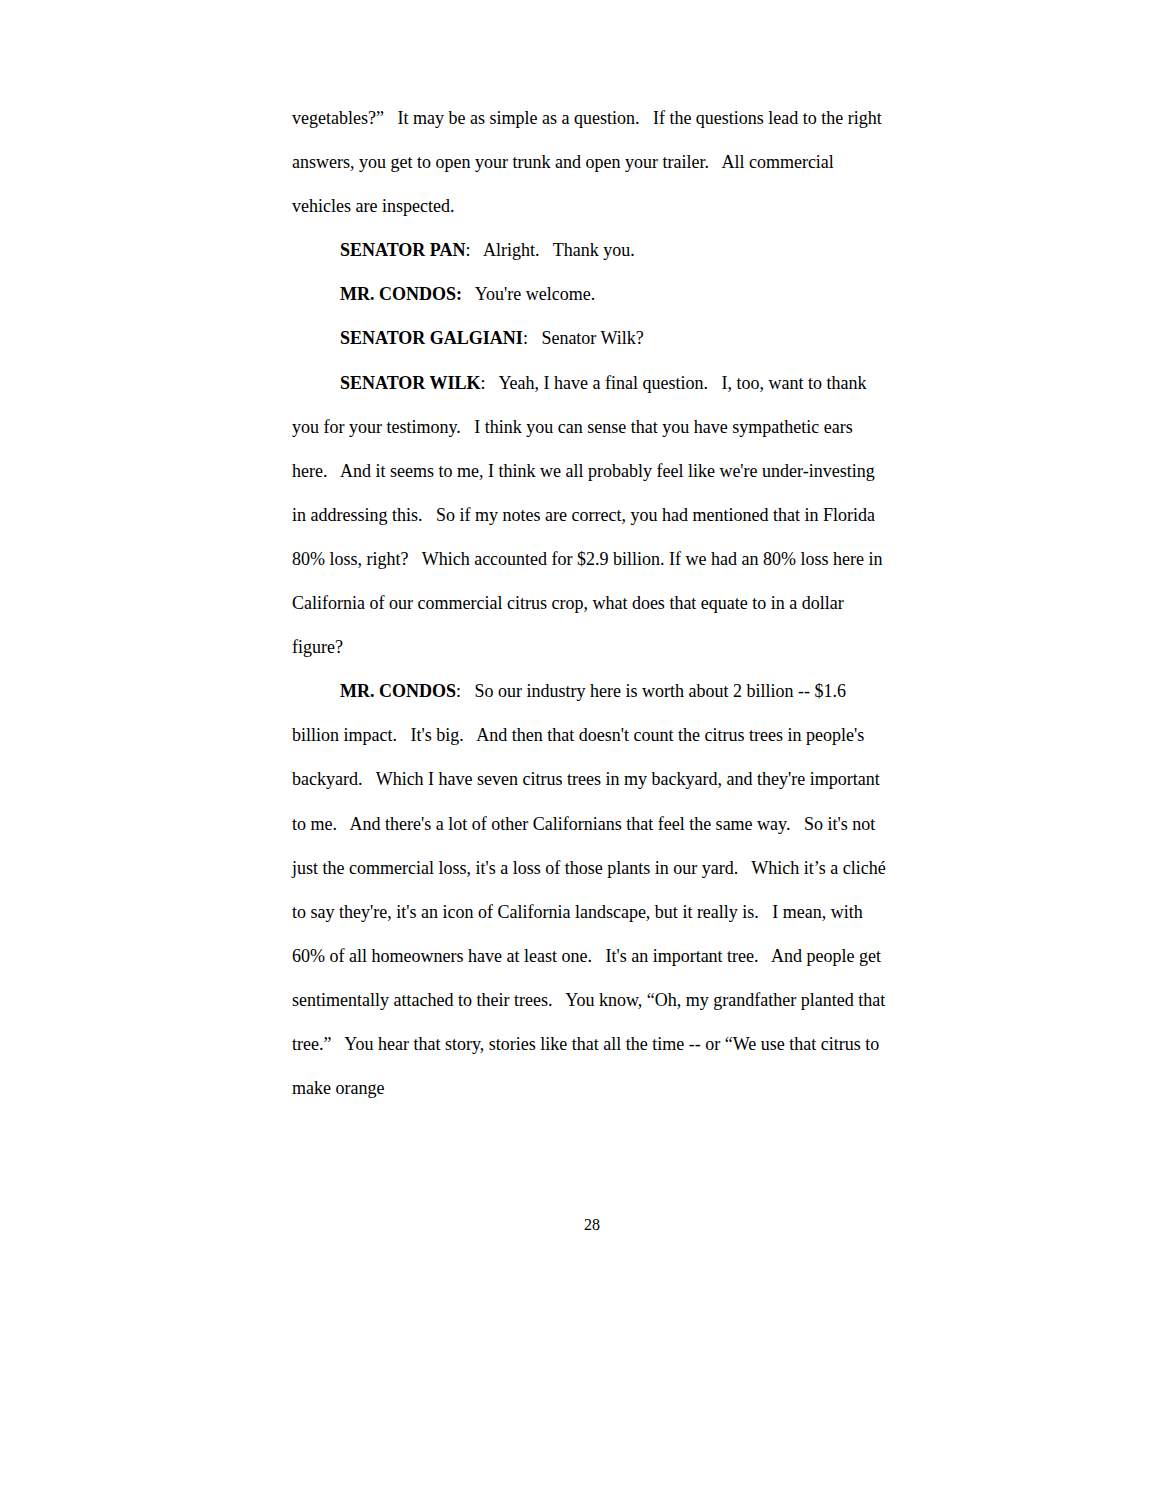vegetables?” It may be as simple as a question. If the questions lead to the right answers, you get to open your trunk and open your trailer. All commercial vehicles are inspected.
SENATOR PAN: Alright. Thank you.
MR. CONDOS: You're welcome.
SENATOR GALGIANI: Senator Wilk?
SENATOR WILK: Yeah, I have a final question. I, too, want to thank you for your testimony. I think you can sense that you have sympathetic ears here. And it seems to me, I think we all probably feel like we're under-investing in addressing this. So if my notes are correct, you had mentioned that in Florida 80% loss, right? Which accounted for $2.9 billion. If we had an 80% loss here in California of our commercial citrus crop, what does that equate to in a dollar figure?
MR. CONDOS: So our industry here is worth about 2 billion -- $1.6 billion impact. It's big. And then that doesn't count the citrus trees in people's backyard. Which I have seven citrus trees in my backyard, and they're important to me. And there's a lot of other Californians that feel the same way. So it's not just the commercial loss, it's a loss of those plants in our yard. Which it’s a cliché to say they're, it's an icon of California landscape, but it really is. I mean, with 60% of all homeowners have at least one. It's an important tree. And people get sentimentally attached to their trees. You know, “Oh, my grandfather planted that tree.” You hear that story, stories like that all the time -- or “We use that citrus to make orange
28